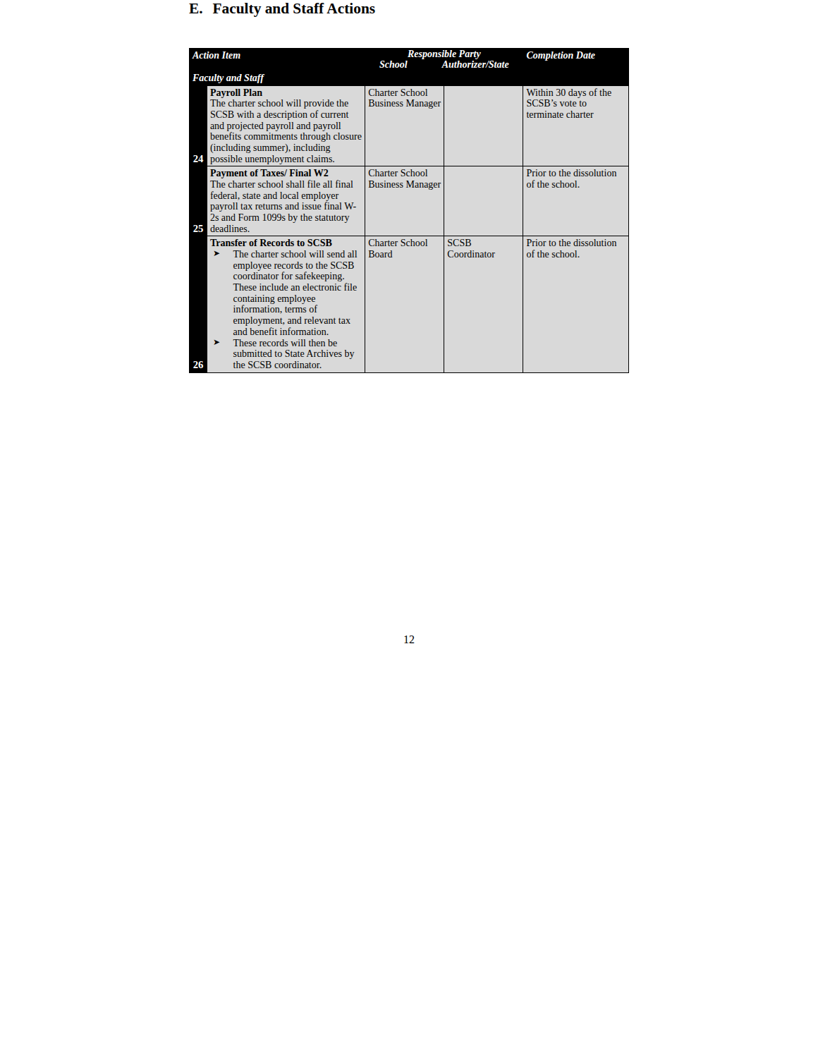E. Faculty and Staff Actions
| Action Item | Responsible Party School Authorizer/State | Completion Date |
| --- | --- | --- |
| Faculty and Staff |
| 24 | Payroll Plan The charter school will provide the SCSB with a description of current and projected payroll and payroll benefits commitments through closure (including summer), including possible unemployment claims. | Charter School Business Manager | | Within 30 days of the SCSB’s vote to terminate charter |
| 25 | Payment of Taxes/ Final W2 The charter school shall file all final federal, state and local employer payroll tax returns and issue final W-2s and Form 1099s by the statutory deadlines. | Charter School Business Manager | | Prior to the dissolution of the school. |
| 26 | Transfer of Records to SCSB The charter school will send all employee records to the SCSB coordinator for safekeeping. These include an electronic file containing employee information, terms of employment, and relevant tax and benefit information. These records will then be submitted to State Archives by the SCSB coordinator. | Charter School Board | SCSB Coordinator | Prior to the dissolution of the school. |
12